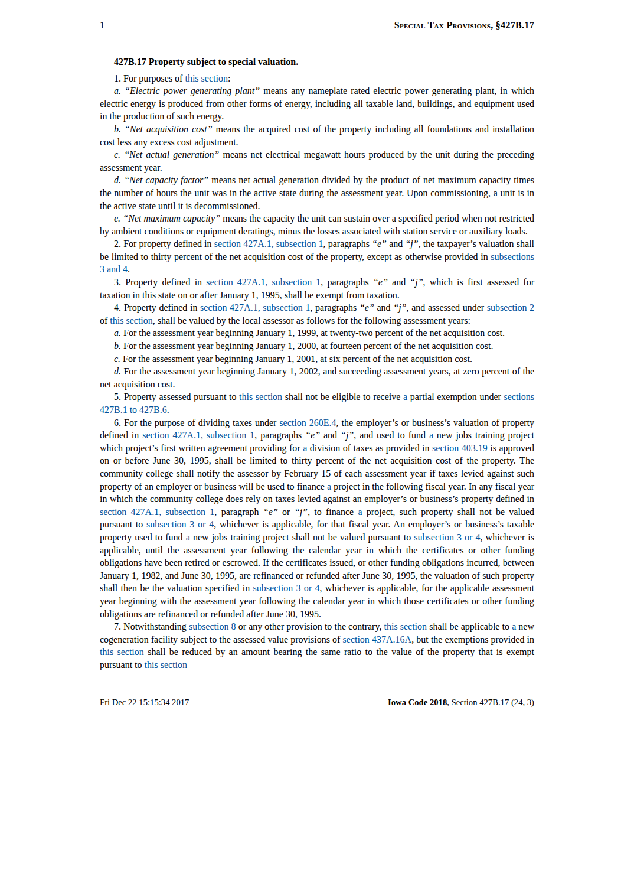1 Special Tax Provisions, §427B.17
427B.17 Property subject to special valuation.
1. For purposes of this section:
a. “Electric power generating plant” means any nameplate rated electric power generating plant, in which electric energy is produced from other forms of energy, including all taxable land, buildings, and equipment used in the production of such energy.
b. “Net acquisition cost” means the acquired cost of the property including all foundations and installation cost less any excess cost adjustment.
c. “Net actual generation” means net electrical megawatt hours produced by the unit during the preceding assessment year.
d. “Net capacity factor” means net actual generation divided by the product of net maximum capacity times the number of hours the unit was in the active state during the assessment year. Upon commissioning, a unit is in the active state until it is decommissioned.
e. “Net maximum capacity” means the capacity the unit can sustain over a specified period when not restricted by ambient conditions or equipment deratings, minus the losses associated with station service or auxiliary loads.
2. For property defined in section 427A.1, subsection 1, paragraphs “e” and “j”, the taxpayer’s valuation shall be limited to thirty percent of the net acquisition cost of the property, except as otherwise provided in subsections 3 and 4.
3. Property defined in section 427A.1, subsection 1, paragraphs “e” and “j”, which is first assessed for taxation in this state on or after January 1, 1995, shall be exempt from taxation.
4. Property defined in section 427A.1, subsection 1, paragraphs “e” and “j”, and assessed under subsection 2 of this section, shall be valued by the local assessor as follows for the following assessment years:
a. For the assessment year beginning January 1, 1999, at twenty-two percent of the net acquisition cost.
b. For the assessment year beginning January 1, 2000, at fourteen percent of the net acquisition cost.
c. For the assessment year beginning January 1, 2001, at six percent of the net acquisition cost.
d. For the assessment year beginning January 1, 2002, and succeeding assessment years, at zero percent of the net acquisition cost.
5. Property assessed pursuant to this section shall not be eligible to receive a partial exemption under sections 427B.1 to 427B.6.
6. For the purpose of dividing taxes under section 260E.4, the employer’s or business’s valuation of property defined in section 427A.1, subsection 1, paragraphs “e” and “j”, and used to fund a new jobs training project which project’s first written agreement providing for a division of taxes as provided in section 403.19 is approved on or before June 30, 1995, shall be limited to thirty percent of the net acquisition cost of the property. The community college shall notify the assessor by February 15 of each assessment year if taxes levied against such property of an employer or business will be used to finance a project in the following fiscal year. In any fiscal year in which the community college does rely on taxes levied against an employer’s or business’s property defined in section 427A.1, subsection 1, paragraph “e” or “j”, to finance a project, such property shall not be valued pursuant to subsection 3 or 4, whichever is applicable, for that fiscal year. An employer’s or business’s taxable property used to fund a new jobs training project shall not be valued pursuant to subsection 3 or 4, whichever is applicable, until the assessment year following the calendar year in which the certificates or other funding obligations have been retired or escrowed. If the certificates issued, or other funding obligations incurred, between January 1, 1982, and June 30, 1995, are refinanced or refunded after June 30, 1995, the valuation of such property shall then be the valuation specified in subsection 3 or 4, whichever is applicable, for the applicable assessment year beginning with the assessment year following the calendar year in which those certificates or other funding obligations are refinanced or refunded after June 30, 1995.
7. Notwithstanding subsection 8 or any other provision to the contrary, this section shall be applicable to a new cogeneration facility subject to the assessed value provisions of section 437A.16A, but the exemptions provided in this section shall be reduced by an amount bearing the same ratio to the value of the property that is exempt pursuant to this section
Fri Dec 22 15:15:34 2017 Iowa Code 2018, Section 427B.17 (24, 3)